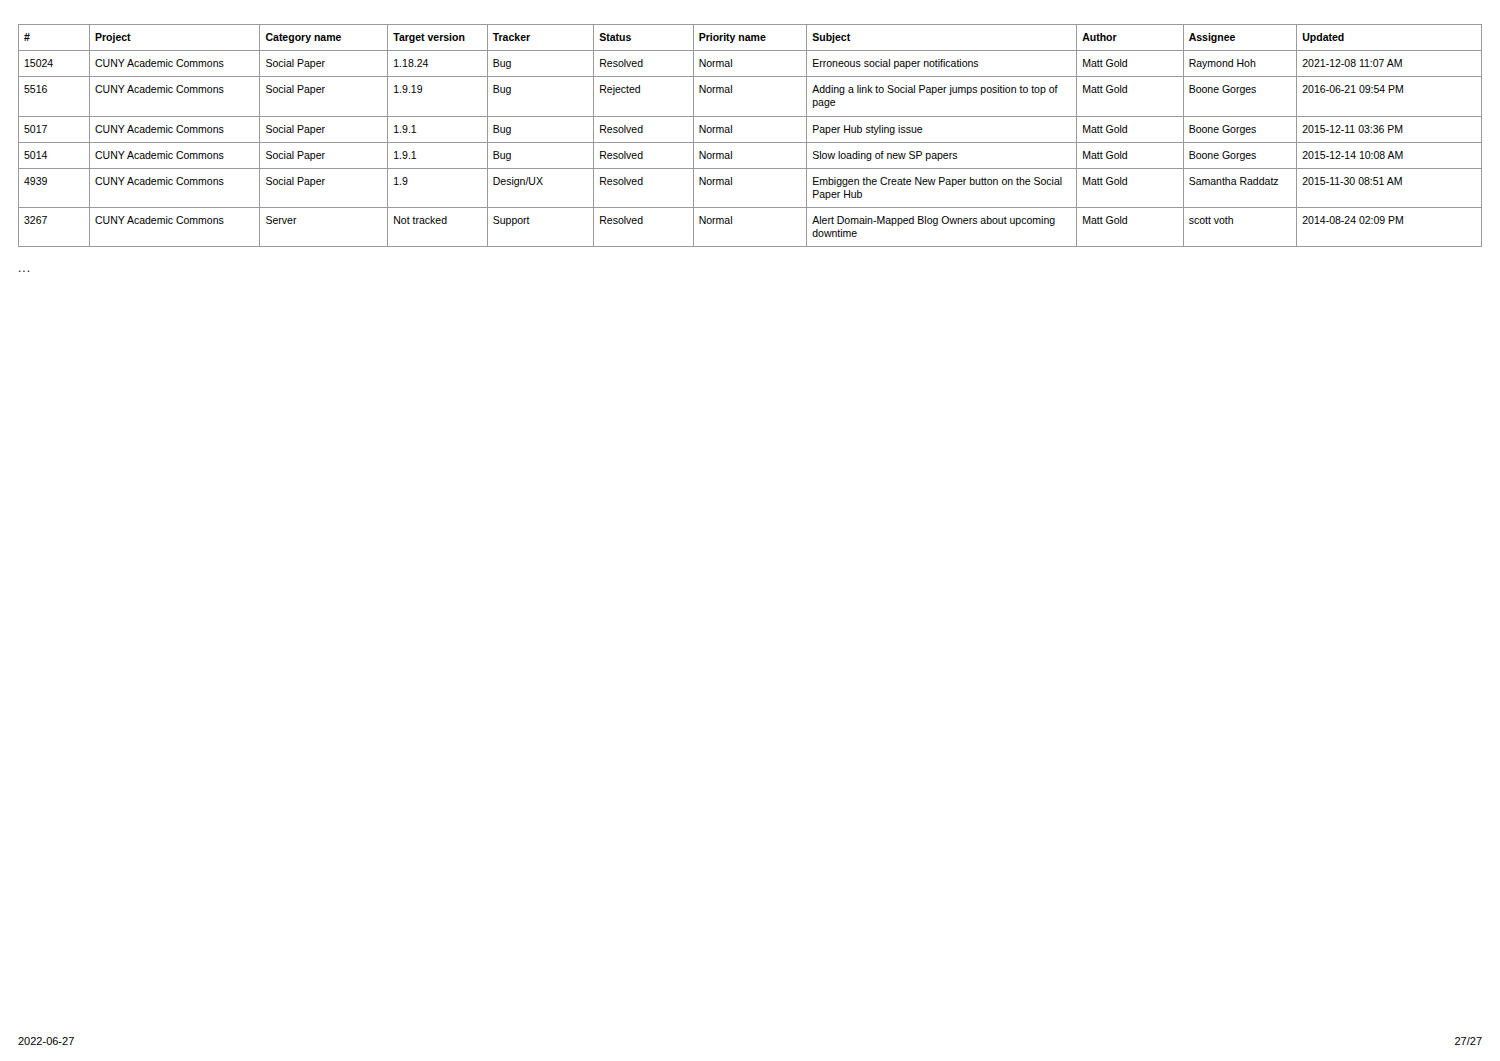| # | Project | Category name | Target version | Tracker | Status | Priority name | Subject | Author | Assignee | Updated |
| --- | --- | --- | --- | --- | --- | --- | --- | --- | --- | --- |
| 15024 | CUNY Academic Commons | Social Paper | 1.18.24 | Bug | Resolved | Normal | Erroneous social paper notifications | Matt Gold | Raymond Hoh | 2021-12-08 11:07 AM |
| 5516 | CUNY Academic Commons | Social Paper | 1.9.19 | Bug | Rejected | Normal | Adding a link to Social Paper jumps position to top of page | Matt Gold | Boone Gorges | 2016-06-21 09:54 PM |
| 5017 | CUNY Academic Commons | Social Paper | 1.9.1 | Bug | Resolved | Normal | Paper Hub styling issue | Matt Gold | Boone Gorges | 2015-12-11 03:36 PM |
| 5014 | CUNY Academic Commons | Social Paper | 1.9.1 | Bug | Resolved | Normal | Slow loading of new SP papers | Matt Gold | Boone Gorges | 2015-12-14 10:08 AM |
| 4939 | CUNY Academic Commons | Social Paper | 1.9 | Design/UX | Resolved | Normal | Embiggen the Create New Paper button on the Social Paper Hub | Matt Gold | Samantha Raddatz | 2015-11-30 08:51 AM |
| 3267 | CUNY Academic Commons | Server | Not tracked | Support | Resolved | Normal | Alert Domain-Mapped Blog Owners about upcoming downtime | Matt Gold | scott voth | 2014-08-24 02:09 PM |
...
2022-06-27 27/27